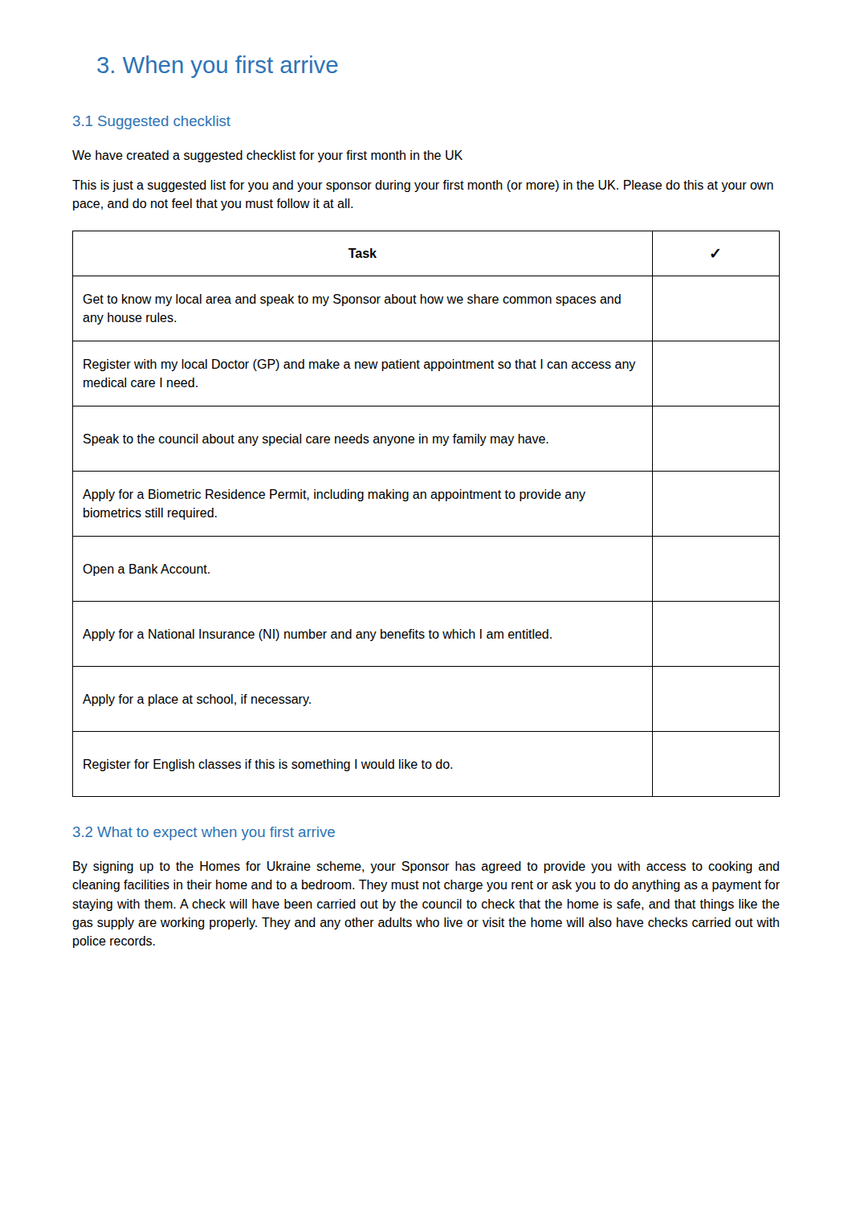3. When you first arrive
3.1 Suggested checklist
We have created a suggested checklist for your first month in the UK
This is just a suggested list for you and your sponsor during your first month (or more) in the UK. Please do this at your own pace, and do not feel that you must follow it at all.
| Task | ✓ |
| --- | --- |
| Get to know my local area and speak to my Sponsor about how we share common spaces and any house rules. | |
| Register with my local Doctor (GP) and make a new patient appointment so that I can access any medical care I need. | |
| Speak to the council about any special care needs anyone in my family may have. | |
| Apply for a Biometric Residence Permit, including making an appointment to provide any biometrics still required. | |
| Open a Bank Account. | |
| Apply for a National Insurance (NI) number and any benefits to which I am entitled. | |
| Apply for a place at school, if necessary. | |
| Register for English classes if this is something I would like to do. | |
3.2 What to expect when you first arrive
By signing up to the Homes for Ukraine scheme, your Sponsor has agreed to provide you with access to cooking and cleaning facilities in their home and to a bedroom. They must not charge you rent or ask you to do anything as a payment for staying with them. A check will have been carried out by the council to check that the home is safe, and that things like the gas supply are working properly. They and any other adults who live or visit the home will also have checks carried out with police records.